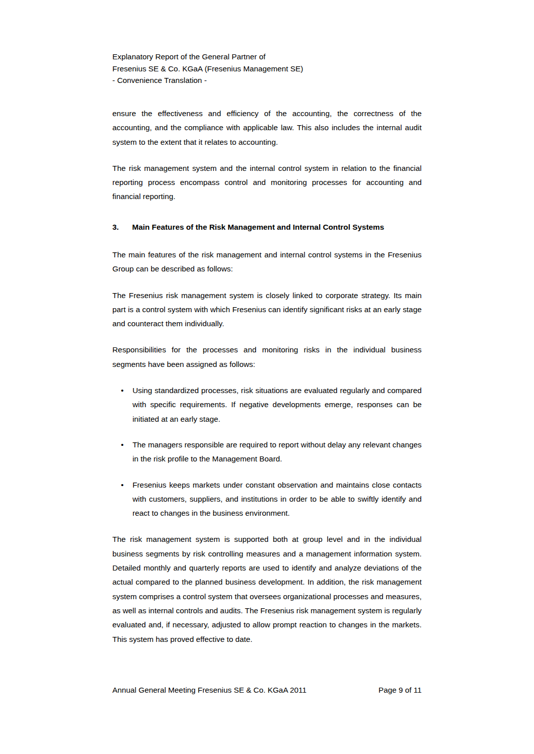Explanatory Report of the General Partner of
Fresenius SE & Co. KGaA (Fresenius Management SE)
- Convenience Translation -
ensure the effectiveness and efficiency of the accounting, the correctness of the accounting, and the compliance with applicable law. This also includes the internal audit system to the extent that it relates to accounting.
The risk management system and the internal control system in relation to the financial reporting process encompass control and monitoring processes for accounting and financial reporting.
3. Main Features of the Risk Management and Internal Control Systems
The main features of the risk management and internal control systems in the Fresenius Group can be described as follows:
The Fresenius risk management system is closely linked to corporate strategy. Its main part is a control system with which Fresenius can identify significant risks at an early stage and counteract them individually.
Responsibilities for the processes and monitoring risks in the individual business segments have been assigned as follows:
Using standardized processes, risk situations are evaluated regularly and compared with specific requirements. If negative developments emerge, responses can be initiated at an early stage.
The managers responsible are required to report without delay any relevant changes in the risk profile to the Management Board.
Fresenius keeps markets under constant observation and maintains close contacts with customers, suppliers, and institutions in order to be able to swiftly identify and react to changes in the business environment.
The risk management system is supported both at group level and in the individual business segments by risk controlling measures and a management information system. Detailed monthly and quarterly reports are used to identify and analyze deviations of the actual compared to the planned business development. In addition, the risk management system comprises a control system that oversees organizational processes and measures, as well as internal controls and audits. The Fresenius risk management system is regularly evaluated and, if necessary, adjusted to allow prompt reaction to changes in the markets. This system has proved effective to date.
Annual General Meeting Fresenius SE & Co. KGaA 2011
Page 9 of 11